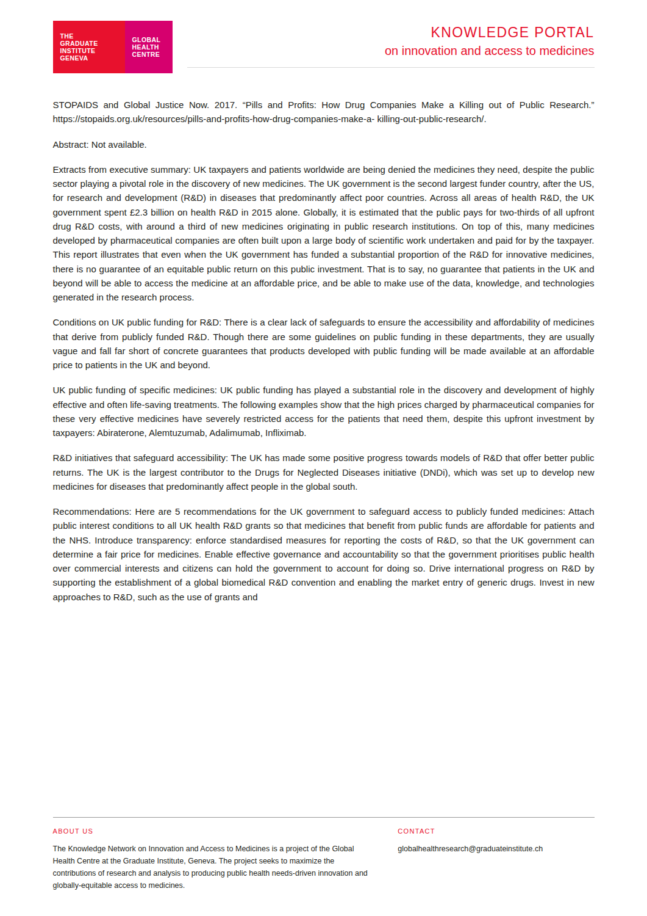THE GRADUATE INSTITUTE GENEVA
GLOBAL HEALTH CENTRE
Knowledge Portal
on innovation and access to medicines
STOPAIDS and Global Justice Now. 2017. “Pills and Profits: How Drug Companies Make a Killing out of Public Research.” https://stopaids.org.uk/resources/pills-and-profits-how-drug-companies-make-a- killing-out-public-research/.
Abstract: Not available.
Extracts from executive summary: UK taxpayers and patients worldwide are being denied the medicines they need, despite the public sector playing a pivotal role in the discovery of new medicines. The UK government is the second largest funder country, after the US, for research and development (R&D) in diseases that predominantly affect poor countries. Across all areas of health R&D, the UK government spent £2.3 billion on health R&D in 2015 alone. Globally, it is estimated that the public pays for two-thirds of all upfront drug R&D costs, with around a third of new medicines originating in public research institutions. On top of this, many medicines developed by pharmaceutical companies are often built upon a large body of scientific work undertaken and paid for by the taxpayer. This report illustrates that even when the UK government has funded a substantial proportion of the R&D for innovative medicines, there is no guarantee of an equitable public return on this public investment. That is to say, no guarantee that patients in the UK and beyond will be able to access the medicine at an affordable price, and be able to make use of the data, knowledge, and technologies generated in the research process.
Conditions on UK public funding for R&D: There is a clear lack of safeguards to ensure the accessibility and affordability of medicines that derive from publicly funded R&D. Though there are some guidelines on public funding in these departments, they are usually vague and fall far short of concrete guarantees that products developed with public funding will be made available at an affordable price to patients in the UK and beyond.
UK public funding of specific medicines: UK public funding has played a substantial role in the discovery and development of highly effective and often life-saving treatments. The following examples show that the high prices charged by pharmaceutical companies for these very effective medicines have severely restricted access for the patients that need them, despite this upfront investment by taxpayers: Abiraterone, Alemtuzumab, Adalimumab, Infliximab.
R&D initiatives that safeguard accessibility: The UK has made some positive progress towards models of R&D that offer better public returns. The UK is the largest contributor to the Drugs for Neglected Diseases initiative (DNDi), which was set up to develop new medicines for diseases that predominantly affect people in the global south.
Recommendations: Here are 5 recommendations for the UK government to safeguard access to publicly funded medicines: Attach public interest conditions to all UK health R&D grants so that medicines that benefit from public funds are affordable for patients and the NHS. Introduce transparency: enforce standardised measures for reporting the costs of R&D, so that the UK government can determine a fair price for medicines. Enable effective governance and accountability so that the government prioritises public health over commercial interests and citizens can hold the government to account for doing so. Drive international progress on R&D by supporting the establishment of a global biomedical R&D convention and enabling the market entry of generic drugs. Invest in new approaches to R&D, such as the use of grants and
About us
The Knowledge Network on Innovation and Access to Medicines is a project of the Global Health Centre at the Graduate Institute, Geneva. The project seeks to maximize the contributions of research and analysis to producing public health needs-driven innovation and globally-equitable access to medicines.
Contact
globalhealthresearch@graduateinstitute.ch